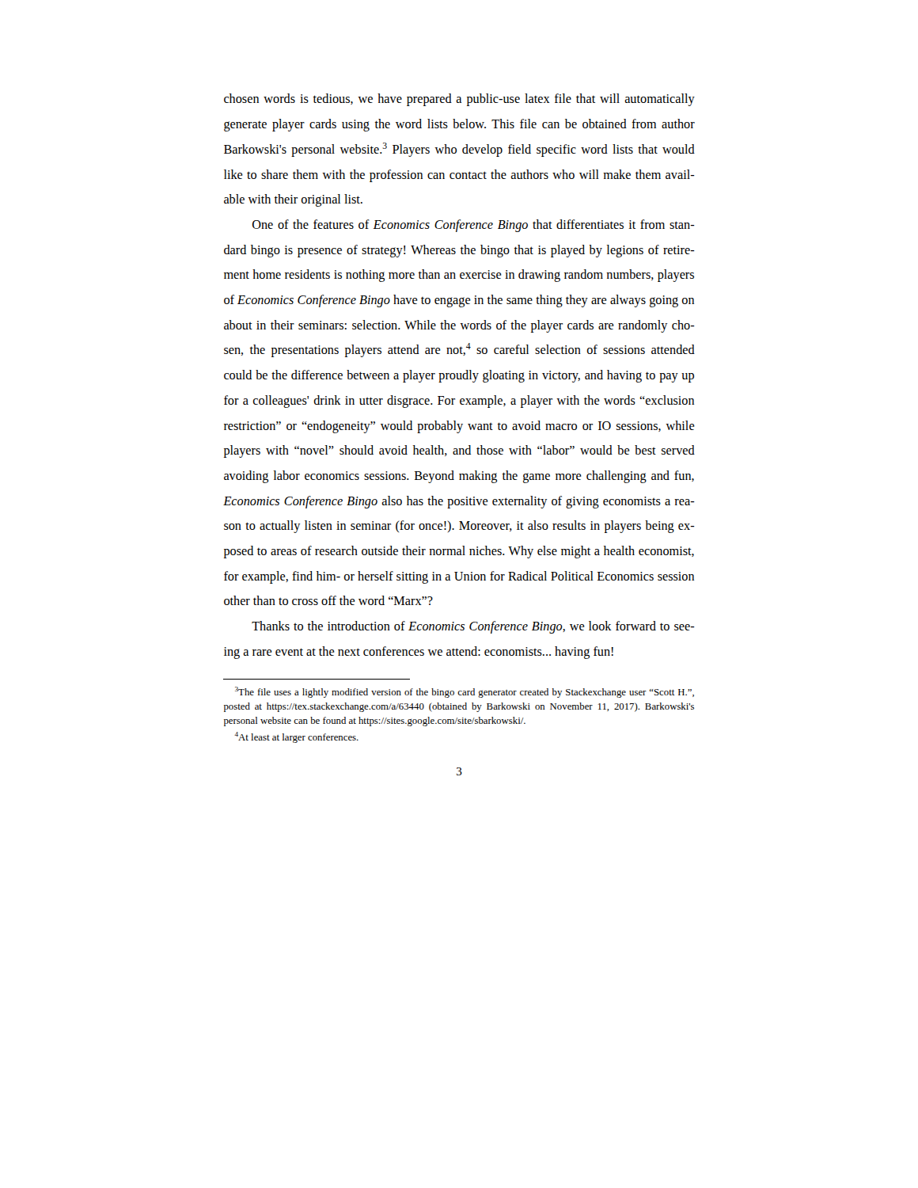chosen words is tedious, we have prepared a public-use latex file that will automatically generate player cards using the word lists below. This file can be obtained from author Barkowski's personal website.3 Players who develop field specific word lists that would like to share them with the profession can contact the authors who will make them available with their original list.
One of the features of Economics Conference Bingo that differentiates it from standard bingo is presence of strategy! Whereas the bingo that is played by legions of retirement home residents is nothing more than an exercise in drawing random numbers, players of Economics Conference Bingo have to engage in the same thing they are always going on about in their seminars: selection. While the words of the player cards are randomly chosen, the presentations players attend are not,4 so careful selection of sessions attended could be the difference between a player proudly gloating in victory, and having to pay up for a colleagues' drink in utter disgrace. For example, a player with the words “exclusion restriction” or “endogeneity” would probably want to avoid macro or IO sessions, while players with “novel” should avoid health, and those with “labor” would be best served avoiding labor economics sessions. Beyond making the game more challenging and fun, Economics Conference Bingo also has the positive externality of giving economists a reason to actually listen in seminar (for once!). Moreover, it also results in players being exposed to areas of research outside their normal niches. Why else might a health economist, for example, find him- or herself sitting in a Union for Radical Political Economics session other than to cross off the word “Marx”?
Thanks to the introduction of Economics Conference Bingo, we look forward to seeing a rare event at the next conferences we attend: economists... having fun!
3The file uses a lightly modified version of the bingo card generator created by Stackexchange user “Scott H.”, posted at https://tex.stackexchange.com/a/63440 (obtained by Barkowski on November 11, 2017). Barkowski's personal website can be found at https://sites.google.com/site/sbarkowski/.
4At least at larger conferences.
3